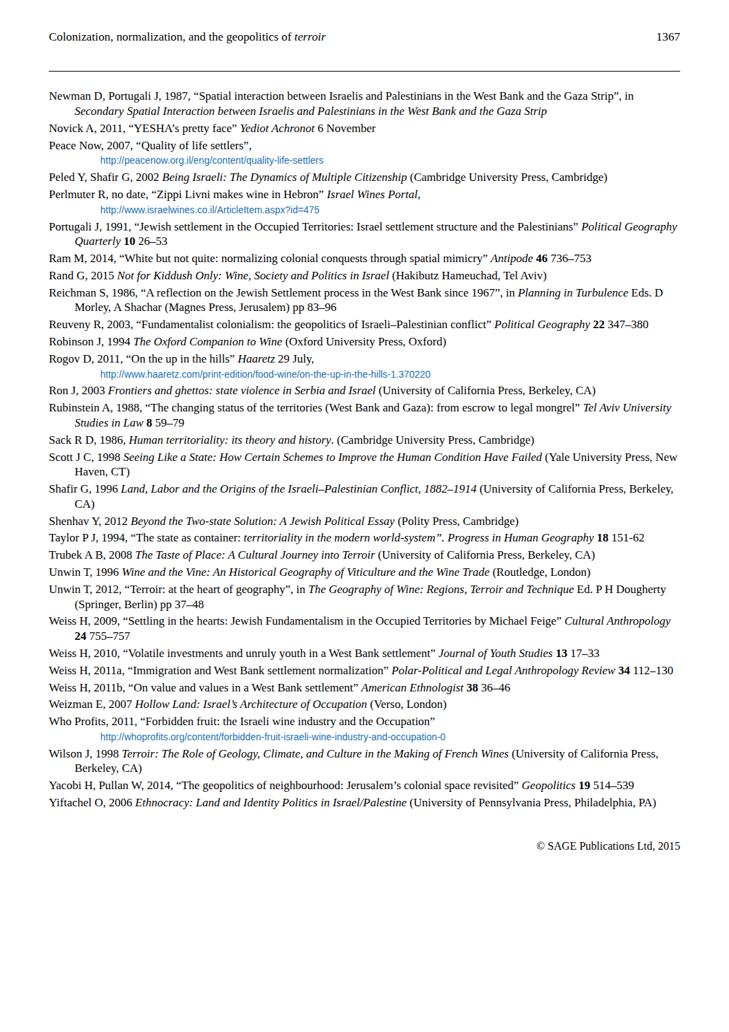Colonization, normalization, and the geopolitics of terroir 1367
Newman D, Portugali J, 1987, “Spatial interaction between Israelis and Palestinians in the West Bank and the Gaza Strip”, in Secondary Spatial Interaction between Israelis and Palestinians in the West Bank and the Gaza Strip
Novick A, 2011, “YESHA’s pretty face” Yediot Achronot 6 November
Peace Now, 2007, “Quality of life settlers”, http://peacenow.org.il/eng/content/quality-life-settlers
Peled Y, Shafir G, 2002 Being Israeli: The Dynamics of Multiple Citizenship (Cambridge University Press, Cambridge)
Perlmuter R, no date, “Zippi Livni makes wine in Hebron” Israel Wines Portal, http://www.israelwines.co.il/ArticleItem.aspx?id=475
Portugali J, 1991, “Jewish settlement in the Occupied Territories: Israel settlement structure and the Palestinians” Political Geography Quarterly 10 26–53
Ram M, 2014, “White but not quite: normalizing colonial conquests through spatial mimicry” Antipode 46 736–753
Rand G, 2015 Not for Kiddush Only: Wine, Society and Politics in Israel (Hakibutz Hameuchad, Tel Aviv)
Reichman S, 1986, “A reflection on the Jewish Settlement process in the West Bank since 1967”, in Planning in Turbulence Eds. D Morley, A Shachar (Magnes Press, Jerusalem) pp 83–96
Reuveny R, 2003, “Fundamentalist colonialism: the geopolitics of Israeli–Palestinian conflict” Political Geography 22 347–380
Robinson J, 1994 The Oxford Companion to Wine (Oxford University Press, Oxford)
Rogov D, 2011, “On the up in the hills” Haaretz 29 July, http://www.haaretz.com/print-edition/food-wine/on-the-up-in-the-hills-1.370220
Ron J, 2003 Frontiers and ghettos: state violence in Serbia and Israel (University of California Press, Berkeley, CA)
Rubinstein A, 1988, “The changing status of the territories (West Bank and Gaza): from escrow to legal mongrel” Tel Aviv University Studies in Law 8 59–79
Sack R D, 1986, Human territoriality: its theory and history. (Cambridge University Press, Cambridge)
Scott J C, 1998 Seeing Like a State: How Certain Schemes to Improve the Human Condition Have Failed (Yale University Press, New Haven, CT)
Shafir G, 1996 Land, Labor and the Origins of the Israeli–Palestinian Conflict, 1882–1914 (University of California Press, Berkeley, CA)
Shenhav Y, 2012 Beyond the Two-state Solution: A Jewish Political Essay (Polity Press, Cambridge)
Taylor P J, 1994, “The state as container: territoriality in the modern world-system”. Progress in Human Geography 18 151-62
Trubek A B, 2008 The Taste of Place: A Cultural Journey into Terroir (University of California Press, Berkeley, CA)
Unwin T, 1996 Wine and the Vine: An Historical Geography of Viticulture and the Wine Trade (Routledge, London)
Unwin T, 2012, “Terroir: at the heart of geography”, in The Geography of Wine: Regions, Terroir and Technique Ed. P H Dougherty (Springer, Berlin) pp 37–48
Weiss H, 2009, “Settling in the hearts: Jewish Fundamentalism in the Occupied Territories by Michael Feige” Cultural Anthropology 24 755–757
Weiss H, 2010, “Volatile investments and unruly youth in a West Bank settlement” Journal of Youth Studies 13 17–33
Weiss H, 2011a, “Immigration and West Bank settlement normalization” Polar-Political and Legal Anthropology Review 34 112–130
Weiss H, 2011b, “On value and values in a West Bank settlement” American Ethnologist 38 36–46
Weizman E, 2007 Hollow Land: Israel’s Architecture of Occupation (Verso, London)
Who Profits, 2011, “Forbidden fruit: the Israeli wine industry and the Occupation” http://whoprofits.org/content/forbidden-fruit-israeli-wine-industry-and-occupation-0
Wilson J, 1998 Terroir: The Role of Geology, Climate, and Culture in the Making of French Wines (University of California Press, Berkeley, CA)
Yacobi H, Pullan W, 2014, “The geopolitics of neighbourhood: Jerusalem’s colonial space revisited” Geopolitics 19 514–539
Yiftachel O, 2006 Ethnocracy: Land and Identity Politics in Israel/Palestine (University of Pennsylvania Press, Philadelphia, PA)
© SAGE Publications Ltd, 2015